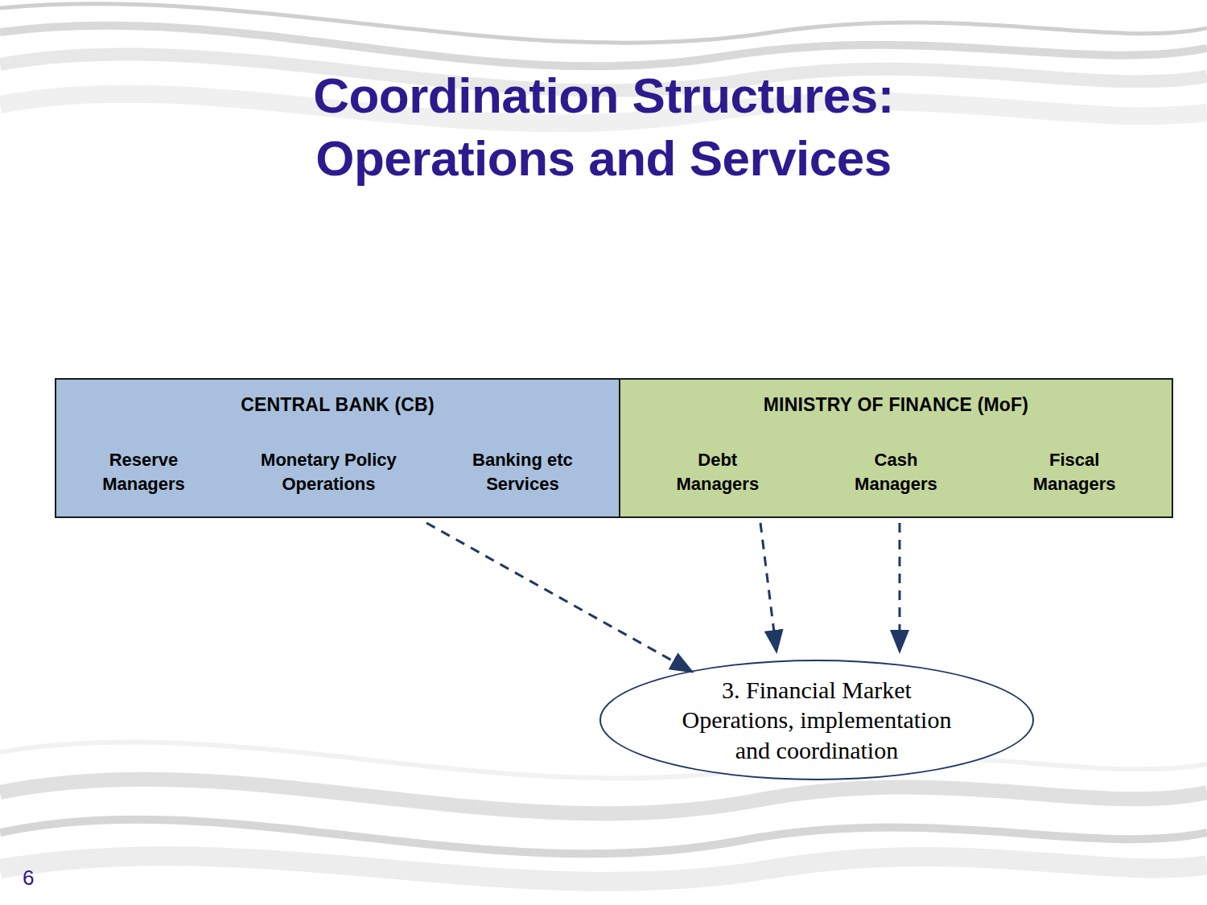Coordination Structures:
Operations and Services
| CENTRAL BANK (CB) Reserve Managers Monetary Policy Operations Banking etc Services | MINISTRY OF FINANCE (MoF) Debt Managers Cash Managers Fiscal Managers |
3. Financial Market
Operations, implementation
and coordination
6